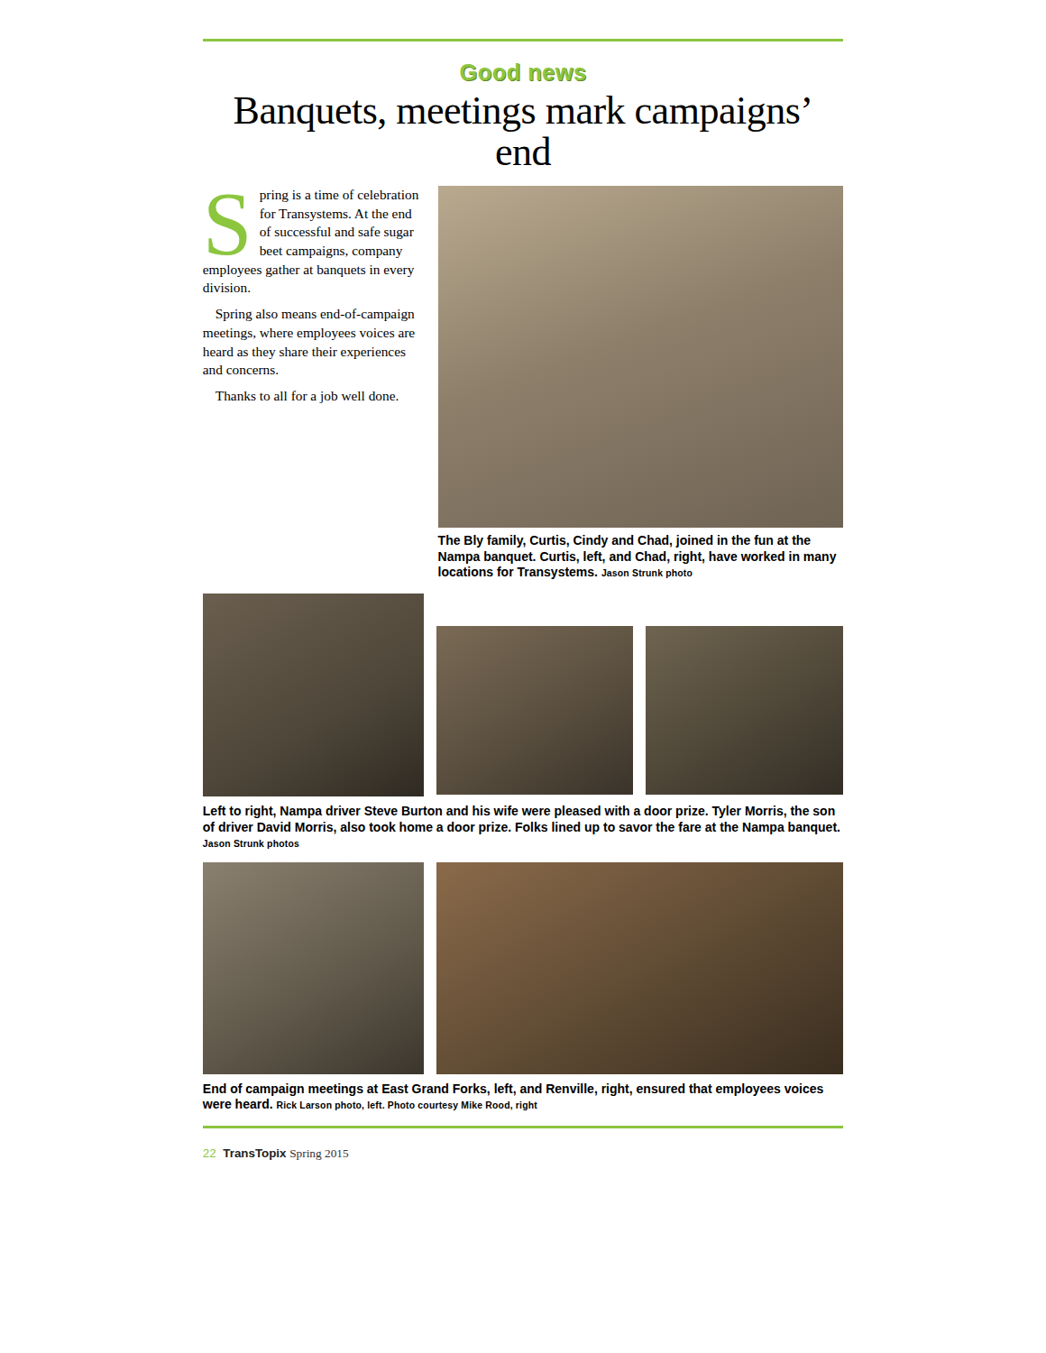Good news
Banquets, meetings mark campaigns’ end
Spring is a time of celebration for Transystems. At the end of successful and safe sugar beet campaigns, company employees gather at banquets in every division.
Spring also means end-of-campaign meetings, where employees voices are heard as they share their experiences and concerns.
Thanks to all for a job well done.
The Bly family, Curtis, Cindy and Chad, joined in the fun at the Nampa banquet. Curtis, left, and Chad, right, have worked in many locations for Transystems. Jason Strunk photo
Left to right, Nampa driver Steve Burton and his wife were pleased with a door prize. Tyler Morris, the son of driver David Morris, also took home a door prize. Folks lined up to savor the fare at the Nampa banquet. Jason Strunk photos
End of campaign meetings at East Grand Forks, left, and Renville, right, ensured that employees voices were heard. Rick Larson photo, left. Photo courtesy Mike Rood, right
22 Trans Topix Spring 2015